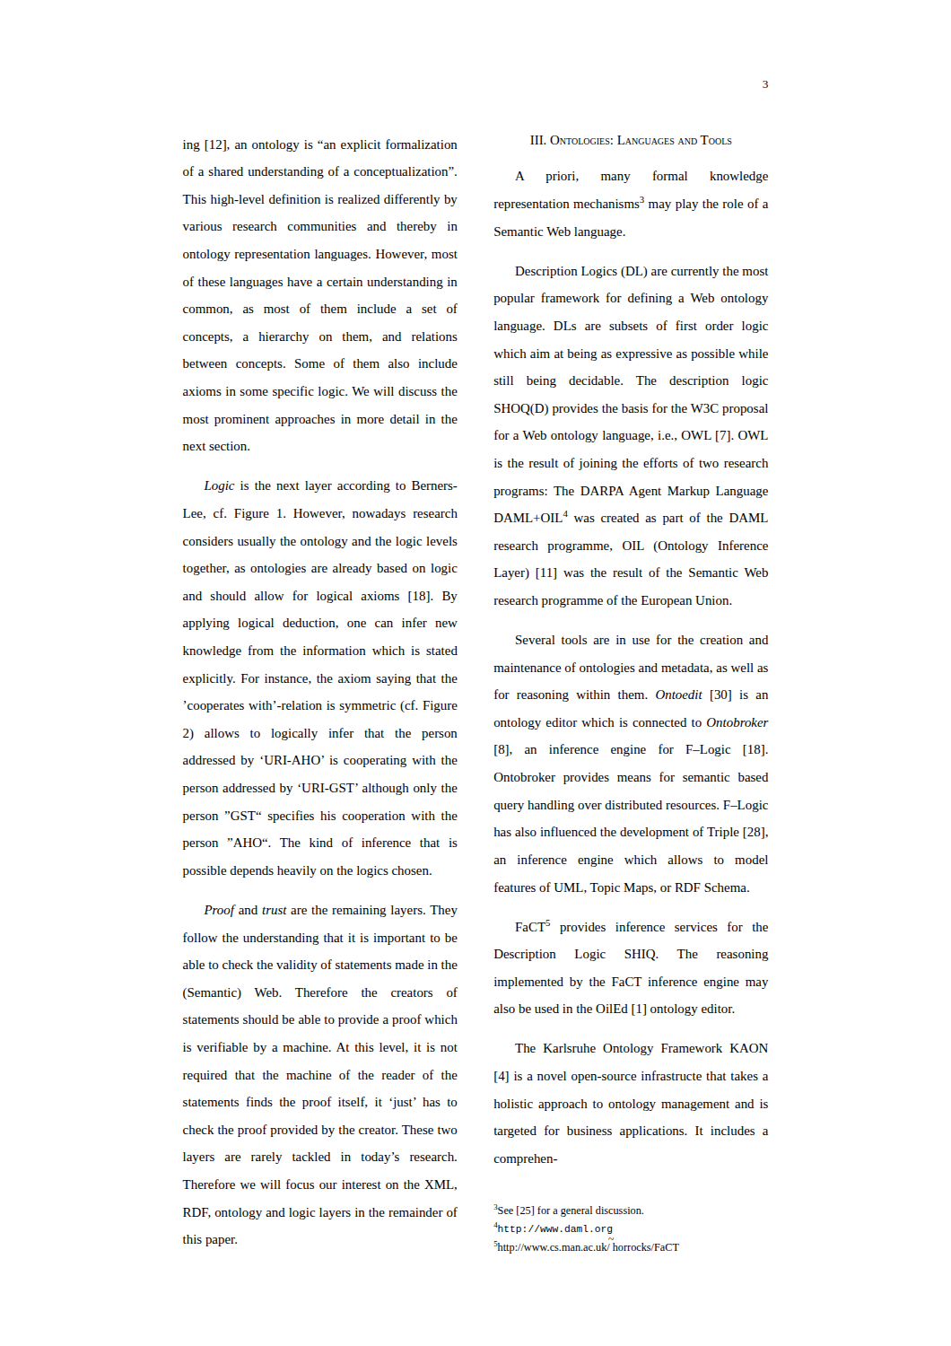3
ing [12], an ontology is “an explicit formalization of a shared understanding of a conceptualization”. This high-level definition is realized differently by various research communities and thereby in ontology representation languages. However, most of these languages have a certain understanding in common, as most of them include a set of concepts, a hierarchy on them, and relations between concepts. Some of them also include axioms in some specific logic. We will discuss the most prominent approaches in more detail in the next section.
Logic is the next layer according to Berners-Lee, cf. Figure 1. However, nowadays research considers usually the ontology and the logic levels together, as ontologies are already based on logic and should allow for logical axioms [18]. By applying logical deduction, one can infer new knowledge from the information which is stated explicitly. For instance, the axiom saying that the ’cooperates with’-relation is symmetric (cf. Figure 2) allows to logically infer that the person addressed by ‘URI-AHO’ is cooperating with the person addressed by ‘URI-GST’ although only the person ”GST“ specifies his cooperation with the person ”AHO“. The kind of inference that is possible depends heavily on the logics chosen.
Proof and trust are the remaining layers. They follow the understanding that it is important to be able to check the validity of statements made in the (Semantic) Web. Therefore the creators of statements should be able to provide a proof which is verifiable by a machine. At this level, it is not required that the machine of the reader of the statements finds the proof itself, it ‘just’ has to check the proof provided by the creator. These two layers are rarely tackled in today’s research. Therefore we will focus our interest on the XML, RDF, ontology and logic layers in the remainder of this paper.
III. Ontologies: Languages and Tools
A priori, many formal knowledge representation mechanisms3 may play the role of a Semantic Web language.
Description Logics (DL) are currently the most popular framework for defining a Web ontology language. DLs are subsets of first order logic which aim at being as expressive as possible while still being decidable. The description logic SHOQ(D) provides the basis for the W3C proposal for a Web ontology language, i.e., OWL [7]. OWL is the result of joining the efforts of two research programs: The DARPA Agent Markup Language DAML+OIL4 was created as part of the DAML research programme, OIL (Ontology Inference Layer) [11] was the result of the Semantic Web research programme of the European Union.
Several tools are in use for the creation and maintenance of ontologies and metadata, as well as for reasoning within them. Ontoedit [30] is an ontology editor which is connected to Ontobroker [8], an inference engine for F–Logic [18]. Ontobroker provides means for semantic based query handling over distributed resources. F–Logic has also influenced the development of Triple [28], an inference engine which allows to model features of UML, Topic Maps, or RDF Schema.
FaCT5 provides inference services for the Description Logic SHIQ. The reasoning implemented by the FaCT inference engine may also be used in the OilEd [1] ontology editor.
The Karlsruhe Ontology Framework KAON [4] is a novel open-source infrastructe that takes a holistic approach to ontology management and is targeted for business applications. It includes a comprehen-
3See [25] for a general discussion.
4http://www.daml.org
5http://www.cs.man.ac.uk/ horrocks/FaCT